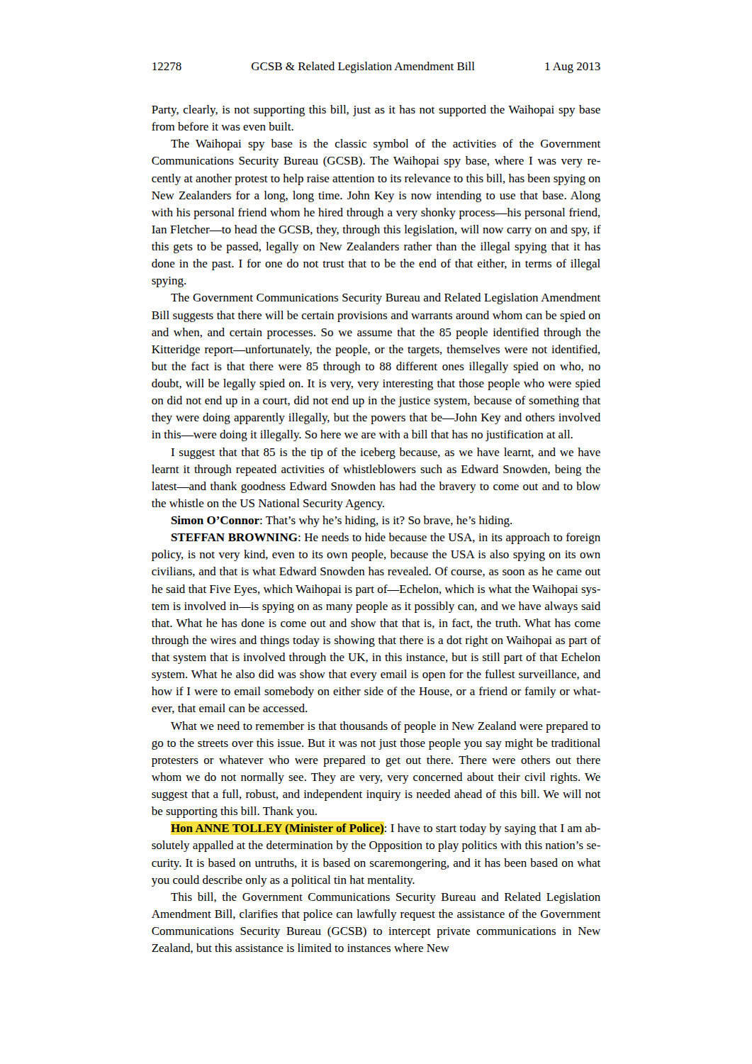12278 GCSB & Related Legislation Amendment Bill 1 Aug 2013
Party, clearly, is not supporting this bill, just as it has not supported the Waihopai spy base from before it was even built.
The Waihopai spy base is the classic symbol of the activities of the Government Communications Security Bureau (GCSB). The Waihopai spy base, where I was very recently at another protest to help raise attention to its relevance to this bill, has been spying on New Zealanders for a long, long time. John Key is now intending to use that base. Along with his personal friend whom he hired through a very shonky process—his personal friend, Ian Fletcher—to head the GCSB, they, through this legislation, will now carry on and spy, if this gets to be passed, legally on New Zealanders rather than the illegal spying that it has done in the past. I for one do not trust that to be the end of that either, in terms of illegal spying.
The Government Communications Security Bureau and Related Legislation Amendment Bill suggests that there will be certain provisions and warrants around whom can be spied on and when, and certain processes. So we assume that the 85 people identified through the Kitteridge report—unfortunately, the people, or the targets, themselves were not identified, but the fact is that there were 85 through to 88 different ones illegally spied on who, no doubt, will be legally spied on. It is very, very interesting that those people who were spied on did not end up in a court, did not end up in the justice system, because of something that they were doing apparently illegally, but the powers that be—John Key and others involved in this—were doing it illegally. So here we are with a bill that has no justification at all.
I suggest that that 85 is the tip of the iceberg because, as we have learnt, and we have learnt it through repeated activities of whistleblowers such as Edward Snowden, being the latest—and thank goodness Edward Snowden has had the bravery to come out and to blow the whistle on the US National Security Agency.
Simon O’Connor: That’s why he’s hiding, is it? So brave, he’s hiding.
STEFFAN BROWNING: He needs to hide because the USA, in its approach to foreign policy, is not very kind, even to its own people, because the USA is also spying on its own civilians, and that is what Edward Snowden has revealed. Of course, as soon as he came out he said that Five Eyes, which Waihopai is part of—Echelon, which is what the Waihopai system is involved in—is spying on as many people as it possibly can, and we have always said that. What he has done is come out and show that that is, in fact, the truth. What has come through the wires and things today is showing that there is a dot right on Waihopai as part of that system that is involved through the UK, in this instance, but is still part of that Echelon system. What he also did was show that every email is open for the fullest surveillance, and how if I were to email somebody on either side of the House, or a friend or family or whatever, that email can be accessed.
What we need to remember is that thousands of people in New Zealand were prepared to go to the streets over this issue. But it was not just those people you say might be traditional protesters or whatever who were prepared to get out there. There were others out there whom we do not normally see. They are very, very concerned about their civil rights. We suggest that a full, robust, and independent inquiry is needed ahead of this bill. We will not be supporting this bill. Thank you.
Hon ANNE TOLLEY (Minister of Police): I have to start today by saying that I am absolutely appalled at the determination by the Opposition to play politics with this nation’s security. It is based on untruths, it is based on scaremongering, and it has been based on what you could describe only as a political tin hat mentality.
This bill, the Government Communications Security Bureau and Related Legislation Amendment Bill, clarifies that police can lawfully request the assistance of the Government Communications Security Bureau (GCSB) to intercept private communications in New Zealand, but this assistance is limited to instances where New